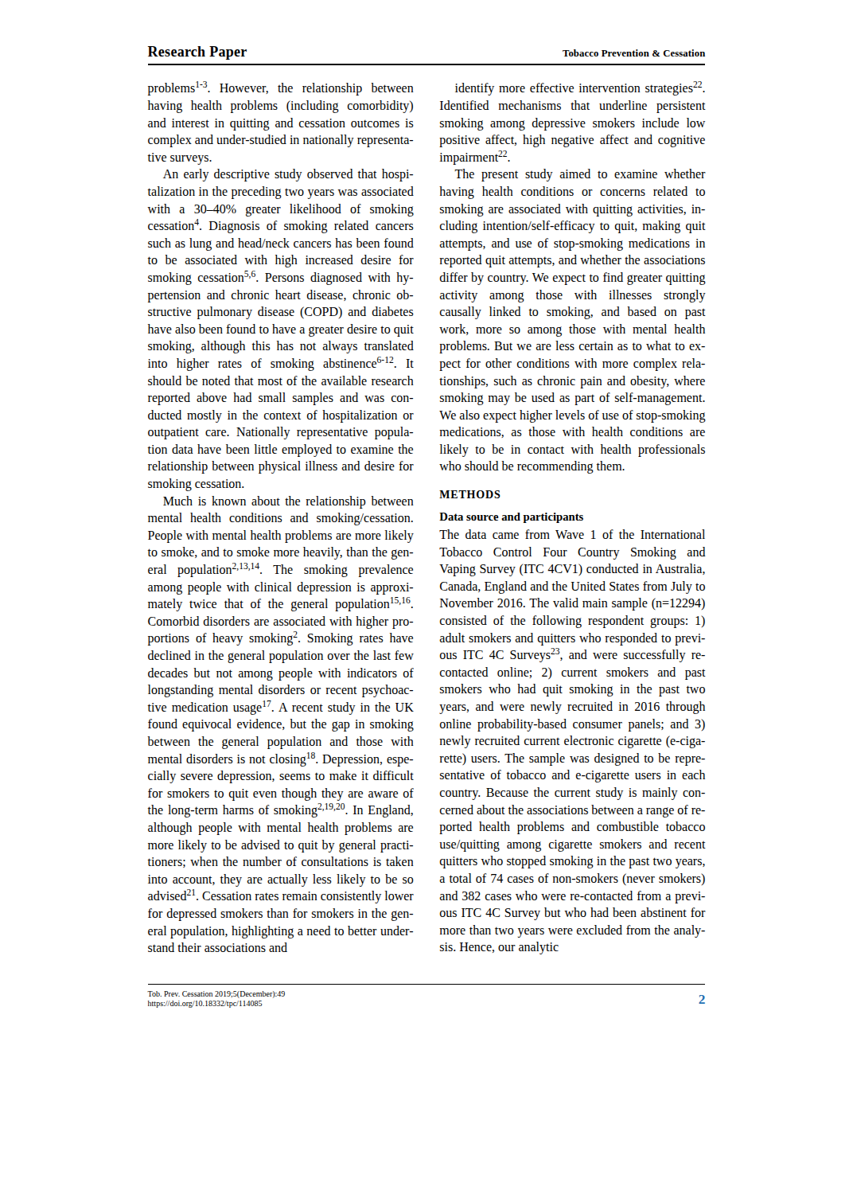Research Paper
Tobacco Prevention & Cessation
problems1-3. However, the relationship between having health problems (including comorbidity) and interest in quitting and cessation outcomes is complex and under-studied in nationally representative surveys.
An early descriptive study observed that hospitalization in the preceding two years was associated with a 30–40% greater likelihood of smoking cessation4. Diagnosis of smoking related cancers such as lung and head/neck cancers has been found to be associated with high increased desire for smoking cessation5,6. Persons diagnosed with hypertension and chronic heart disease, chronic obstructive pulmonary disease (COPD) and diabetes have also been found to have a greater desire to quit smoking, although this has not always translated into higher rates of smoking abstinence6-12. It should be noted that most of the available research reported above had small samples and was conducted mostly in the context of hospitalization or outpatient care. Nationally representative population data have been little employed to examine the relationship between physical illness and desire for smoking cessation.
Much is known about the relationship between mental health conditions and smoking/cessation. People with mental health problems are more likely to smoke, and to smoke more heavily, than the general population2,13,14. The smoking prevalence among people with clinical depression is approximately twice that of the general population15,16. Comorbid disorders are associated with higher proportions of heavy smoking2. Smoking rates have declined in the general population over the last few decades but not among people with indicators of longstanding mental disorders or recent psychoactive medication usage17. A recent study in the UK found equivocal evidence, but the gap in smoking between the general population and those with mental disorders is not closing18. Depression, especially severe depression, seems to make it difficult for smokers to quit even though they are aware of the long-term harms of smoking2,19,20. In England, although people with mental health problems are more likely to be advised to quit by general practitioners; when the number of consultations is taken into account, they are actually less likely to be so advised21. Cessation rates remain consistently lower for depressed smokers than for smokers in the general population, highlighting a need to better understand their associations and
identify more effective intervention strategies22. Identified mechanisms that underline persistent smoking among depressive smokers include low positive affect, high negative affect and cognitive impairment22.
The present study aimed to examine whether having health conditions or concerns related to smoking are associated with quitting activities, including intention/self-efficacy to quit, making quit attempts, and use of stop-smoking medications in reported quit attempts, and whether the associations differ by country. We expect to find greater quitting activity among those with illnesses strongly causally linked to smoking, and based on past work, more so among those with mental health problems. But we are less certain as to what to expect for other conditions with more complex relationships, such as chronic pain and obesity, where smoking may be used as part of self-management. We also expect higher levels of use of stop-smoking medications, as those with health conditions are likely to be in contact with health professionals who should be recommending them.
METHODS
Data source and participants
The data came from Wave 1 of the International Tobacco Control Four Country Smoking and Vaping Survey (ITC 4CV1) conducted in Australia, Canada, England and the United States from July to November 2016. The valid main sample (n=12294) consisted of the following respondent groups: 1) adult smokers and quitters who responded to previous ITC 4C Surveys23, and were successfully re-contacted online; 2) current smokers and past smokers who had quit smoking in the past two years, and were newly recruited in 2016 through online probability-based consumer panels; and 3) newly recruited current electronic cigarette (e-cigarette) users. The sample was designed to be representative of tobacco and e-cigarette users in each country. Because the current study is mainly concerned about the associations between a range of reported health problems and combustible tobacco use/quitting among cigarette smokers and recent quitters who stopped smoking in the past two years, a total of 74 cases of non-smokers (never smokers) and 382 cases who were re-contacted from a previous ITC 4C Survey but who had been abstinent for more than two years were excluded from the analysis. Hence, our analytic
Tob. Prev. Cessation 2019;5(December):49
https://doi.org/10.18332/tpc/114085
2